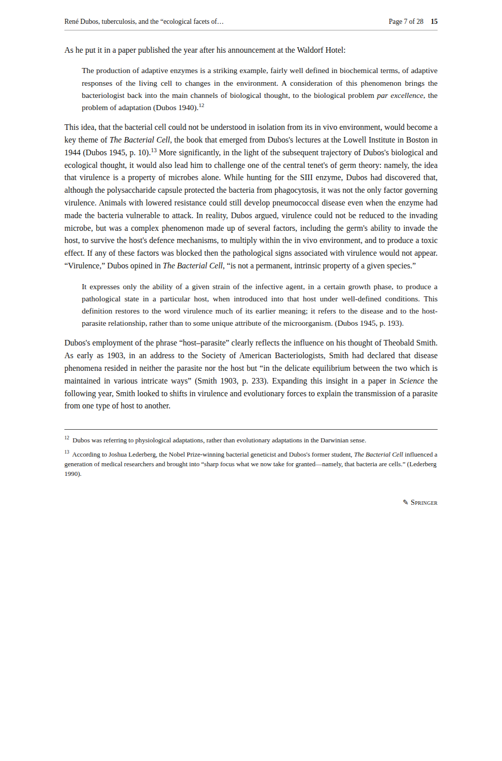René Dubos, tuberculosis, and the “ecological facets of… Page 7 of 28 15
As he put it in a paper published the year after his announcement at the Waldorf Hotel:
The production of adaptive enzymes is a striking example, fairly well defined in biochemical terms, of adaptive responses of the living cell to changes in the environment. A consideration of this phenomenon brings the bacteriologist back into the main channels of biological thought, to the biological problem par excellence, the problem of adaptation (Dubos 1940).12
This idea, that the bacterial cell could not be understood in isolation from its in vivo environment, would become a key theme of The Bacterial Cell, the book that emerged from Dubos's lectures at the Lowell Institute in Boston in 1944 (Dubos 1945, p. 10).13 More significantly, in the light of the subsequent trajectory of Dubos's biological and ecological thought, it would also lead him to challenge one of the central tenet's of germ theory: namely, the idea that virulence is a property of microbes alone. While hunting for the SIII enzyme, Dubos had discovered that, although the polysaccharide capsule protected the bacteria from phagocytosis, it was not the only factor governing virulence. Animals with lowered resistance could still develop pneumococcal disease even when the enzyme had made the bacteria vulnerable to attack. In reality, Dubos argued, virulence could not be reduced to the invading microbe, but was a complex phenomenon made up of several factors, including the germ's ability to invade the host, to survive the host's defence mechanisms, to multiply within the in vivo environment, and to produce a toxic effect. If any of these factors was blocked then the pathological signs associated with virulence would not appear. “Virulence,” Dubos opined in The Bacterial Cell, “is not a permanent, intrinsic property of a given species.”
It expresses only the ability of a given strain of the infective agent, in a certain growth phase, to produce a pathological state in a particular host, when introduced into that host under well-defined conditions. This definition restores to the word virulence much of its earlier meaning; it refers to the disease and to the host-parasite relationship, rather than to some unique attribute of the microorganism. (Dubos 1945, p. 193).
Dubos's employment of the phrase “host–parasite” clearly reflects the influence on his thought of Theobald Smith. As early as 1903, in an address to the Society of American Bacteriologists, Smith had declared that disease phenomena resided in neither the parasite nor the host but “in the delicate equilibrium between the two which is maintained in various intricate ways” (Smith 1903, p. 233). Expanding this insight in a paper in Science the following year, Smith looked to shifts in virulence and evolutionary forces to explain the transmission of a parasite from one type of host to another.
12 Dubos was referring to physiological adaptations, rather than evolutionary adaptations in the Darwinian sense.
13 According to Joshua Lederberg, the Nobel Prize-winning bacterial geneticist and Dubos's former student, The Bacterial Cell influenced a generation of medical researchers and brought into “sharp focus what we now take for granted—namely, that bacteria are cells.” (Lederberg 1990).
✎ Springer